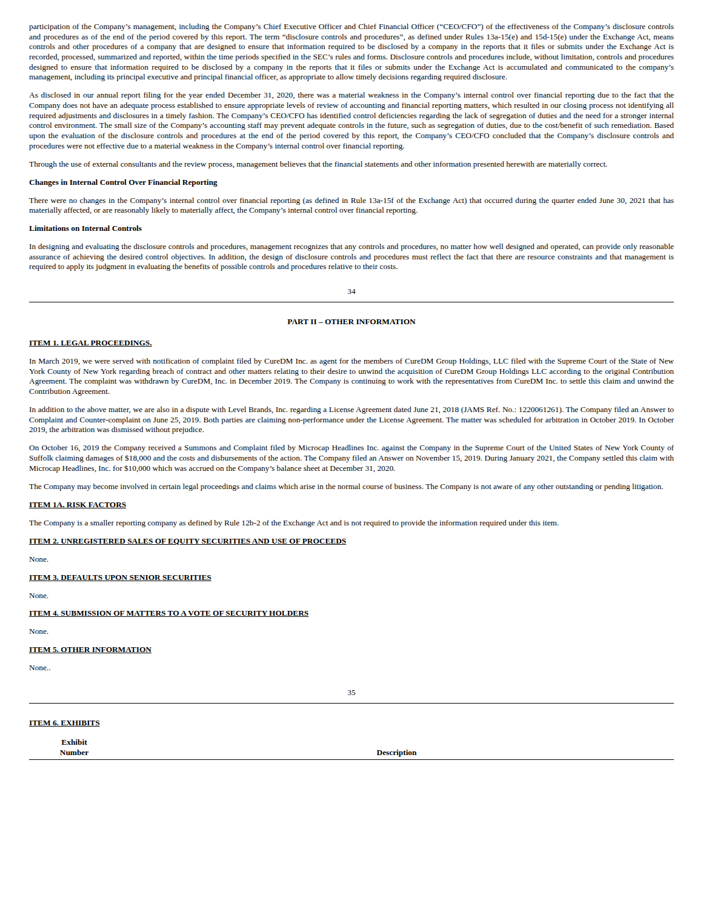participation of the Company’s management, including the Company’s Chief Executive Officer and Chief Financial Officer (“CEO/CFO”) of the effectiveness of the Company’s disclosure controls and procedures as of the end of the period covered by this report. The term “disclosure controls and procedures”, as defined under Rules 13a-15(e) and 15d-15(e) under the Exchange Act, means controls and other procedures of a company that are designed to ensure that information required to be disclosed by a company in the reports that it files or submits under the Exchange Act is recorded, processed, summarized and reported, within the time periods specified in the SEC’s rules and forms. Disclosure controls and procedures include, without limitation, controls and procedures designed to ensure that information required to be disclosed by a company in the reports that it files or submits under the Exchange Act is accumulated and communicated to the company’s management, including its principal executive and principal financial officer, as appropriate to allow timely decisions regarding required disclosure.
As disclosed in our annual report filing for the year ended December 31, 2020, there was a material weakness in the Company’s internal control over financial reporting due to the fact that the Company does not have an adequate process established to ensure appropriate levels of review of accounting and financial reporting matters, which resulted in our closing process not identifying all required adjustments and disclosures in a timely fashion. The Company’s CEO/CFO has identified control deficiencies regarding the lack of segregation of duties and the need for a stronger internal control environment. The small size of the Company’s accounting staff may prevent adequate controls in the future, such as segregation of duties, due to the cost/benefit of such remediation. Based upon the evaluation of the disclosure controls and procedures at the end of the period covered by this report, the Company’s CEO/CFO concluded that the Company’s disclosure controls and procedures were not effective due to a material weakness in the Company’s internal control over financial reporting.
Through the use of external consultants and the review process, management believes that the financial statements and other information presented herewith are materially correct.
Changes in Internal Control Over Financial Reporting
There were no changes in the Company’s internal control over financial reporting (as defined in Rule 13a-15f of the Exchange Act) that occurred during the quarter ended June 30, 2021 that has materially affected, or are reasonably likely to materially affect, the Company’s internal control over financial reporting.
Limitations on Internal Controls
In designing and evaluating the disclosure controls and procedures, management recognizes that any controls and procedures, no matter how well designed and operated, can provide only reasonable assurance of achieving the desired control objectives. In addition, the design of disclosure controls and procedures must reflect the fact that there are resource constraints and that management is required to apply its judgment in evaluating the benefits of possible controls and procedures relative to their costs.
34
PART II – OTHER INFORMATION
ITEM 1. LEGAL PROCEEDINGS.
In March 2019, we were served with notification of complaint filed by CureDM Inc. as agent for the members of CureDM Group Holdings, LLC filed with the Supreme Court of the State of New York County of New York regarding breach of contract and other matters relating to their desire to unwind the acquisition of CureDM Group Holdings LLC according to the original Contribution Agreement. The complaint was withdrawn by CureDM, Inc. in December 2019. The Company is continuing to work with the representatives from CureDM Inc. to settle this claim and unwind the Contribution Agreement.
In addition to the above matter, we are also in a dispute with Level Brands, Inc. regarding a License Agreement dated June 21, 2018 (JAMS Ref. No.: 1220061261). The Company filed an Answer to Complaint and Counter-complaint on June 25, 2019. Both parties are claiming non-performance under the License Agreement. The matter was scheduled for arbitration in October 2019. In October 2019, the arbitration was dismissed without prejudice.
On October 16, 2019 the Company received a Summons and Complaint filed by Microcap Headlines Inc. against the Company in the Supreme Court of the United States of New York County of Suffolk claiming damages of $18,000 and the costs and disbursements of the action. The Company filed an Answer on November 15, 2019. During January 2021, the Company settled this claim with Microcap Headlines, Inc. for $10,000 which was accrued on the Company’s balance sheet at December 31, 2020.
The Company may become involved in certain legal proceedings and claims which arise in the normal course of business. The Company is not aware of any other outstanding or pending litigation.
ITEM 1A. RISK FACTORS
The Company is a smaller reporting company as defined by Rule 12b-2 of the Exchange Act and is not required to provide the information required under this item.
ITEM 2. UNREGISTERED SALES OF EQUITY SECURITIES AND USE OF PROCEEDS
None.
ITEM 3. DEFAULTS UPON SENIOR SECURITIES
None.
ITEM 4. SUBMISSION OF MATTERS TO A VOTE OF SECURITY HOLDERS
None.
ITEM 5. OTHER INFORMATION
None..
35
ITEM 6. EXHIBITS
| Exhibit Number | Description |